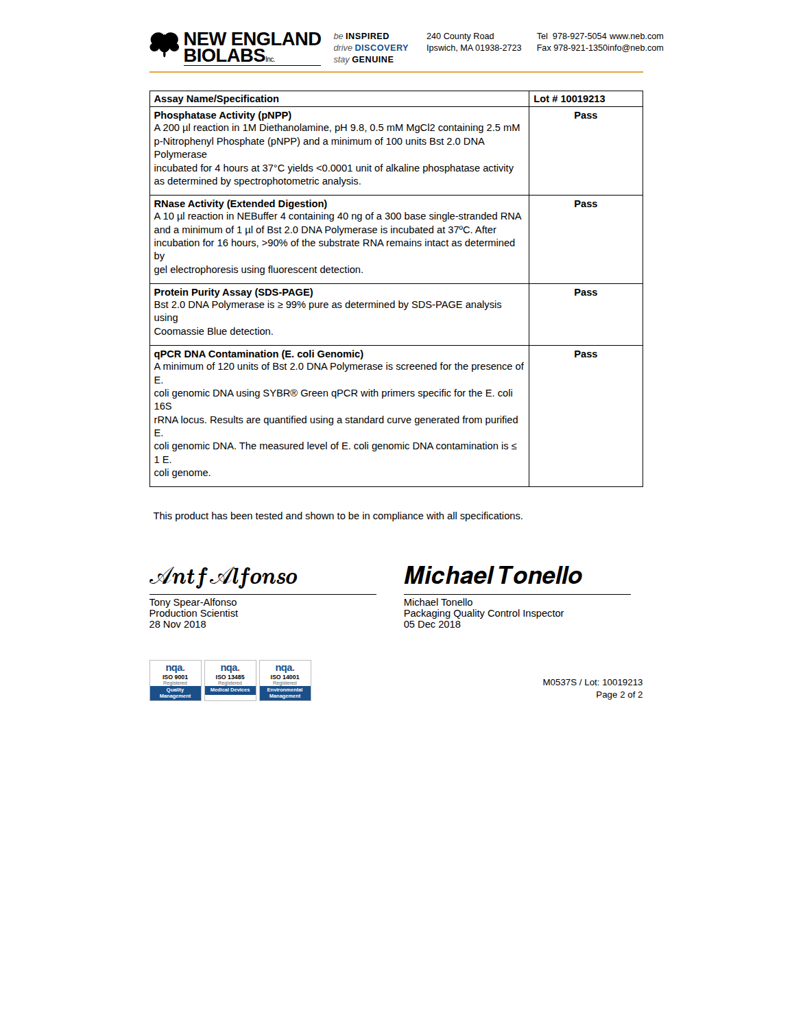NEW ENGLAND BIOLABSInc.
be INSPIRED
drive DISCOVERY
stay GENUINE
240 County Road
Ipswich, MA 01938-2723
Tel 978-927-5054
Fax 978-921-1350
www.neb.com
info@neb.com
| Assay Name/Specification | Lot # 10019213 |
| --- | --- |
| Phosphatase Activity (pNPP) A 200 µl reaction in 1M Diethanolamine, pH 9.8, 0.5 mM MgCl2 containing 2.5 mM p-Nitrophenyl Phosphate (pNPP) and a minimum of 100 units Bst 2.0 DNA Polymerase incubated for 4 hours at 37°C yields <0.0001 unit of alkaline phosphatase activity as determined by spectrophotometric analysis. | Pass |
| RNase Activity (Extended Digestion) A 10 µl reaction in NEBuffer 4 containing 40 ng of a 300 base single-stranded RNA and a minimum of 1 µl of Bst 2.0 DNA Polymerase is incubated at 37ºC. After incubation for 16 hours, >90% of the substrate RNA remains intact as determined by gel electrophoresis using fluorescent detection. | Pass |
| Protein Purity Assay (SDS-PAGE) Bst 2.0 DNA Polymerase is ≥ 99% pure as determined by SDS-PAGE analysis using Coomassie Blue detection. | Pass |
| qPCR DNA Contamination (E. coli Genomic) A minimum of 120 units of Bst 2.0 DNA Polymerase is screened for the presence of E. coli genomic DNA using SYBR® Green qPCR with primers specific for the E. coli 16S rRNA locus. Results are quantified using a standard curve generated from purified E. coli genomic DNA. The measured level of E. coli genomic DNA contamination is ≤ 1 E. coli genome. | Pass |
This product has been tested and shown to be in compliance with all specifications.
𝒜𝒏𝒕 𝒇 𝒜𝒍𝒇𝒐𝒏𝒔𝒐
Tony Spear-Alfonso
Production Scientist
28 Nov 2018
𝑴𝒊𝒄𝒉𝒂𝒆𝒍 𝑻𝒐𝒏𝒆𝒍𝒍𝒐
Michael Tonello
Packaging Quality Control Inspector
05 Dec 2018
nqa.
ISO 9001
Registered
Quality
Management
nqa.
ISO 13485
Registered
Medical Devices
nqa.
ISO 14001
Registered
Environmental
Management
M0537S / Lot: 10019213
Page 2 of 2